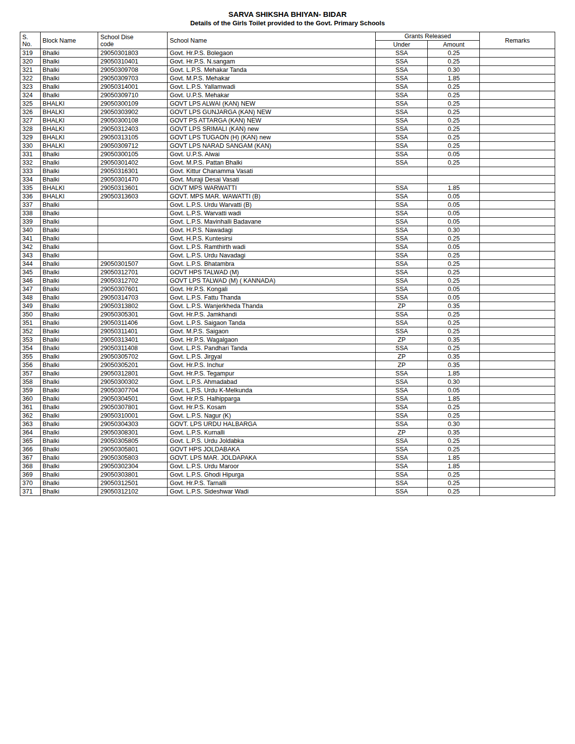SARVA SHIKSHA BHIYAN- BIDAR
Details of the Girls Toilet provided to the Govt. Primary Schools
| S. No. | Block Name | School Dise code | School Name | Grants Released | Remarks |
| --- | --- | --- | --- | --- | --- |
| Under | Amount |
| 319 | Bhalki | 29050301803 | Govt. Hr.P.S. Bolegaon | SSA | 0.25 | |
| 320 | Bhalki | 29050310401 | Govt. Hr.P.S. N.sangam | SSA | 0.25 | |
| 321 | Bhalki | 29050309708 | Govt. L.P.S. Mehakar Tanda | SSA | 0.30 | |
| 322 | Bhalki | 29050309703 | Govt. M.P.S. Mehakar | SSA | 1.85 | |
| 323 | Bhalki | 29050314001 | Govt. L.P.S. Yallamwadi | SSA | 0.25 | |
| 324 | Bhalki | 29050309710 | Govt. U.P.S. Mehakar | SSA | 0.25 | |
| 325 | BHALKI | 29050300109 | GOVT LPS ALWAI (KAN) NEW | SSA | 0.25 | |
| 326 | BHALKI | 29050303902 | GOVT LPS GUNJARGA (KAN) NEW | SSA | 0.25 | |
| 327 | BHALKI | 29050300108 | GOVT PS ATTARGA (KAN) NEW | SSA | 0.25 | |
| 328 | BHALKI | 29050312403 | GOVT LPS SRIMALI (KAN) new | SSA | 0.25 | |
| 329 | BHALKI | 29050313105 | GOVT LPS TUGAON (H) (KAN) new | SSA | 0.25 | |
| 330 | BHALKI | 29050309712 | GOVT LPS NARAD SANGAM (KAN) | SSA | 0.25 | |
| 331 | Bhalki | 29050300105 | Govt. U.P.S. Alwai | SSA | 0.05 | |
| 332 | Bhalki | 29050301402 | Govt. M.P.S. Pattan Bhalki | SSA | 0.25 | |
| 333 | Bhalki | 29050316301 | Govt. Kittur Chanamma Vasati | | | |
| 334 | Bhalki | 29050301470 | Govt. Muraji Desai Vasati | | | |
| 335 | BHALKI | 29050313601 | GOVT MPS WARWATTI | SSA | 1.85 | |
| 336 | BHALKI | 29050313603 | GOVT. MPS MAR. WAWATTI (B) | SSA | 0.05 | |
| 337 | Bhalki | | Govt. L.P.S. Urdu Warvatti (B) | SSA | 0.05 | |
| 338 | Bhalki | | Govt. L.P.S. Warvatti wadi | SSA | 0.05 | |
| 339 | Bhalki | | Govt. L.P.S. Mavinhalli Badavane | SSA | 0.05 | |
| 340 | Bhalki | | Govt. H.P.S. Nawadagi | SSA | 0.30 | |
| 341 | Bhalki | | Govt. H.P.S. Kuntesirsi | SSA | 0.25 | |
| 342 | Bhalki | | Govt. L.P.S. Ramthirth wadi | SSA | 0.05 | |
| 343 | Bhalki | | Govt. L.P.S. Urdu Navadagi | SSA | 0.25 | |
| 344 | Bhalki | 29050301507 | Govt. L.P.S. Bhatambra | SSA | 0.25 | |
| 345 | Bhalki | 29050312701 | GOVT HPS TALWAD (M) | SSA | 0.25 | |
| 346 | Bhalki | 29050312702 | GOVT LPS TALWAD (M) ( KANNADA) | SSA | 0.25 | |
| 347 | Bhalki | 29050307601 | Govt. Hr.P.S. Kongali | SSA | 0.05 | |
| 348 | Bhalki | 29050314703 | Govt. L.P.S. Fattu Thanda | SSA | 0.05 | |
| 349 | Bhalki | 29050313802 | Govt. L.P.S. Wanjerkheda Thanda | ZP | 0.35 | |
| 350 | Bhalki | 29050305301 | Govt. Hr.P.S. Jamkhandi | SSA | 0.25 | |
| 351 | Bhalki | 29050311406 | Govt. L.P.S. Saigaon Tanda | SSA | 0.25 | |
| 352 | Bhalki | 29050311401 | Govt. M.P.S. Saigaon | SSA | 0.25 | |
| 353 | Bhalki | 29050313401 | Govt. Hr.P.S. Wagalgaon | ZP | 0.35 | |
| 354 | Bhalki | 29050311408 | Govt. L.P.S. Pandhari Tanda | SSA | 0.25 | |
| 355 | Bhalki | 29050305702 | Govt. L.P.S. Jirgyal | ZP | 0.35 | |
| 356 | Bhalki | 29050305201 | Govt. Hr.P.S. Inchur | ZP | 0.35 | |
| 357 | Bhalki | 29050312801 | Govt. Hr.P.S. Tegampur | SSA | 1.85 | |
| 358 | Bhalki | 29050300302 | Govt. L.P.S. Ahmadabad | SSA | 0.30 | |
| 359 | Bhalki | 29050307704 | Govt. L.P.S. Urdu K-Melkunda | SSA | 0.05 | |
| 360 | Bhalki | 29050304501 | Govt. Hr.P.S. Halhipparga | SSA | 1.85 | |
| 361 | Bhalki | 29050307801 | Govt. Hr.P.S. Kosam | SSA | 0.25 | |
| 362 | Bhalki | 29050310001 | Govt. L.P.S. Nagur (K) | SSA | 0.25 | |
| 363 | Bhalki | 29050304303 | GOVT. LPS URDU HALBARGA | SSA | 0.30 | |
| 364 | Bhalki | 29050308301 | Govt. L.P.S. Kurnalli | ZP | 0.35 | |
| 365 | Bhalki | 29050305805 | Govt. L.P.S. Urdu Joldabka | SSA | 0.25 | |
| 366 | Bhalki | 29050305801 | GOVT HPS JOLDABAKA | SSA | 0.25 | |
| 367 | Bhalki | 29050305803 | GOVT. LPS MAR. JOLDAPAKA | SSA | 1.85 | |
| 368 | Bhalki | 29050302304 | Govt. L.P.S. Urdu Maroor | SSA | 1.85 | |
| 369 | Bhalki | 29050303801 | Govt. L.P.S. Ghodi Hipurga | SSA | 0.25 | |
| 370 | Bhalki | 29050312501 | Govt. Hr.P.S. Tarnalli | SSA | 0.25 | |
| 371 | Bhalki | 29050312102 | Govt. L.P.S. Sideshwar Wadi | SSA | 0.25 | |